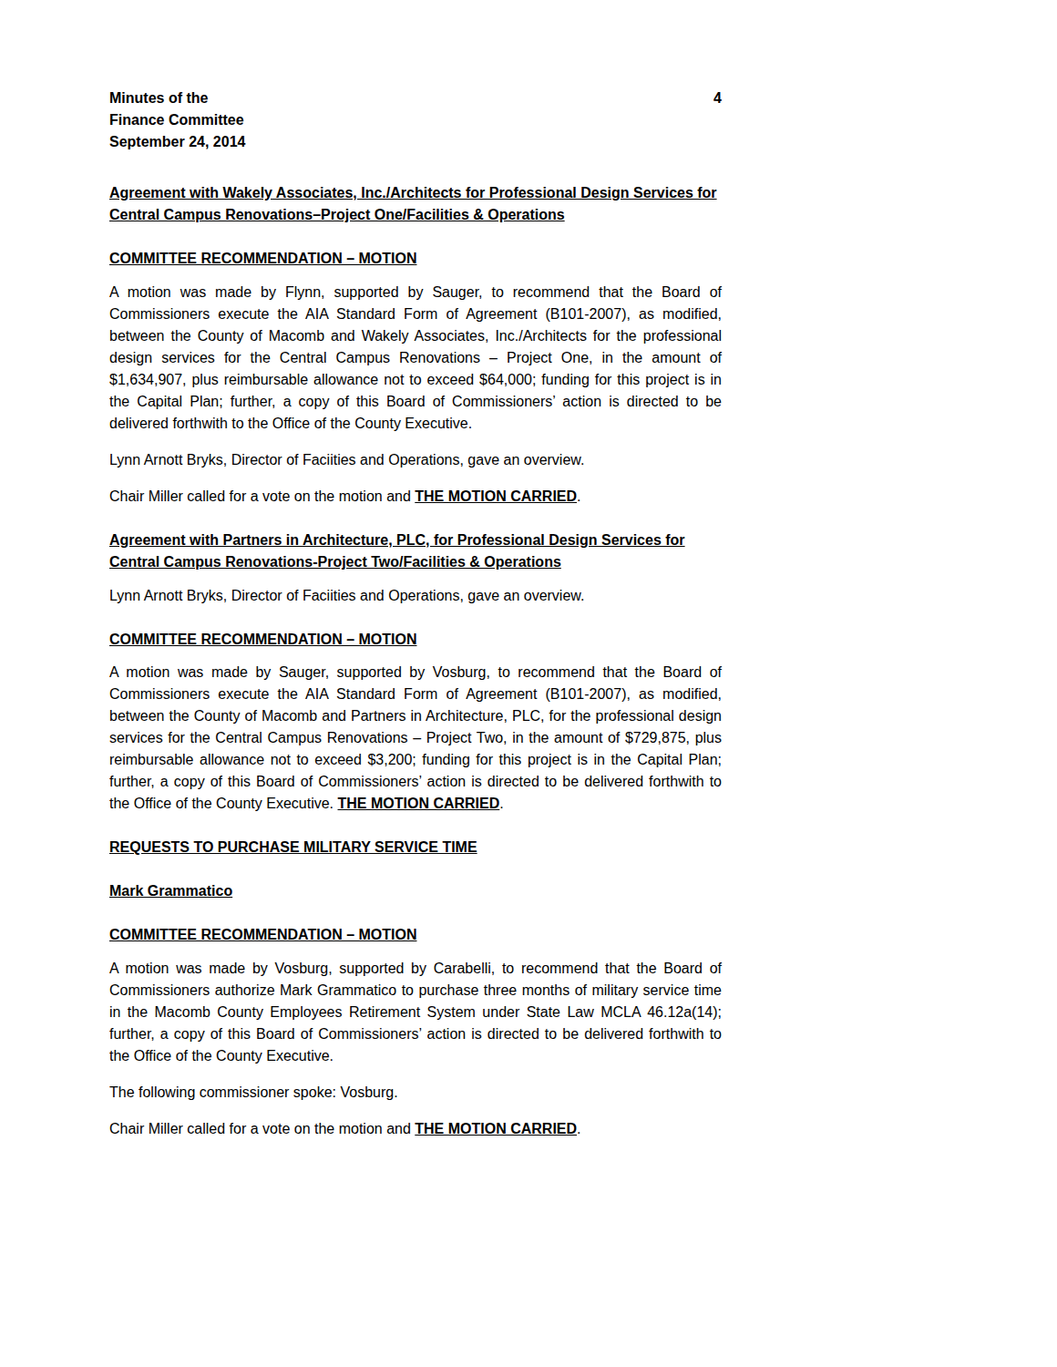4 Minutes of the
Finance Committee
September 24, 2014
Agreement with Wakely Associates, Inc./Architects for Professional Design Services for Central Campus Renovations–Project One/Facilities & Operations
COMMITTEE RECOMMENDATION – MOTION
A motion was made by Flynn, supported by Sauger, to recommend that the Board of Commissioners execute the AIA Standard Form of Agreement (B101-2007), as modified, between the County of Macomb and Wakely Associates, Inc./Architects for the professional design services for the Central Campus Renovations – Project One, in the amount of $1,634,907, plus reimbursable allowance not to exceed $64,000; funding for this project is in the Capital Plan; further, a copy of this Board of Commissioners’ action is directed to be delivered forthwith to the Office of the County Executive.
Lynn Arnott Bryks, Director of Faciities and Operations, gave an overview.
Chair Miller called for a vote on the motion and THE MOTION CARRIED.
Agreement with Partners in Architecture, PLC, for Professional Design Services for Central Campus Renovations-Project Two/Facilities & Operations
Lynn Arnott Bryks, Director of Faciities and Operations, gave an overview.
COMMITTEE RECOMMENDATION – MOTION
A motion was made by Sauger, supported by Vosburg, to recommend that the Board of Commissioners execute the AIA Standard Form of Agreement (B101-2007), as modified, between the County of Macomb and Partners in Architecture, PLC, for the professional design services for the Central Campus Renovations – Project Two, in the amount of $729,875, plus reimbursable allowance not to exceed $3,200; funding for this project is in the Capital Plan; further, a copy of this Board of Commissioners’ action is directed to be delivered forthwith to the Office of the County Executive. THE MOTION CARRIED.
REQUESTS TO PURCHASE MILITARY SERVICE TIME
Mark Grammatico
COMMITTEE RECOMMENDATION – MOTION
A motion was made by Vosburg, supported by Carabelli, to recommend that the Board of Commissioners authorize Mark Grammatico to purchase three months of military service time in the Macomb County Employees Retirement System under State Law MCLA 46.12a(14); further, a copy of this Board of Commissioners’ action is directed to be delivered forthwith to the Office of the County Executive.
The following commissioner spoke: Vosburg.
Chair Miller called for a vote on the motion and THE MOTION CARRIED.